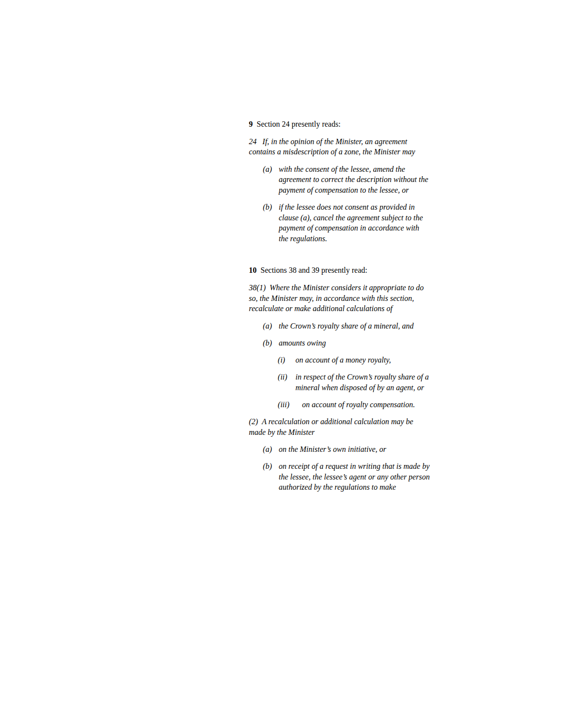9 Section 24 presently reads:
24 If, in the opinion of the Minister, an agreement contains a misdescription of a zone, the Minister may
(a) with the consent of the lessee, amend the agreement to correct the description without the payment of compensation to the lessee, or
(b) if the lessee does not consent as provided in clause (a), cancel the agreement subject to the payment of compensation in accordance with the regulations.
10 Sections 38 and 39 presently read:
38(1) Where the Minister considers it appropriate to do so, the Minister may, in accordance with this section, recalculate or make additional calculations of
(a) the Crown’s royalty share of a mineral, and
(b) amounts owing
(i) on account of a money royalty,
(ii) in respect of the Crown’s royalty share of a mineral when disposed of by an agent, or
(iii) on account of royalty compensation.
(2) A recalculation or additional calculation may be made by the Minister
(a) on the Minister’s own initiative, or
(b) on receipt of a request in writing that is made by the lessee, the lessee’s agent or any other person authorized by the regulations to make